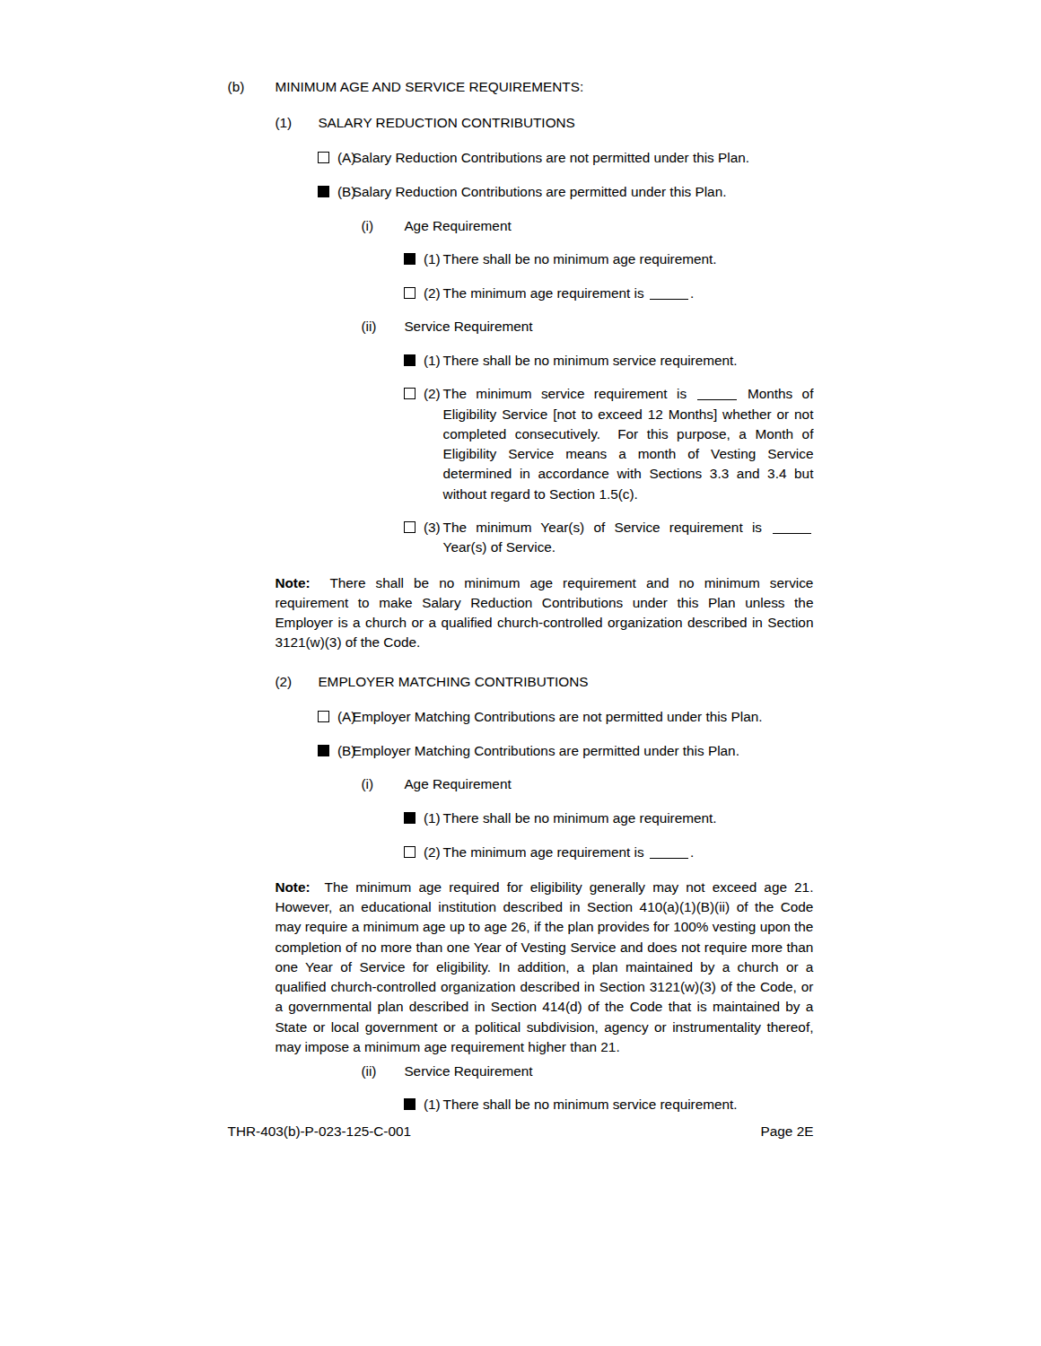(b)
MINIMUM AGE AND SERVICE REQUIREMENTS:
(1)
SALARY REDUCTION CONTRIBUTIONS
(A)
Salary Reduction Contributions are not permitted under this Plan.
(B)
Salary Reduction Contributions are permitted under this Plan.
(i)
Age Requirement
(1)
There shall be no minimum age requirement.
(2)
The minimum age requirement is .
(ii)
Service Requirement
(1)
There shall be no minimum service requirement.
(2)
The minimum service requirement is Months of Eligibility Service [not to exceed 12 Months] whether or not completed consecutively. For this purpose, a Month of Eligibility Service means a month of Vesting Service determined in accordance with Sections 3.3 and 3.4 but without regard to Section 1.5(c).
(3)
The minimum Year(s) of Service requirement is Year(s) of Service.
Note: There shall be no minimum age requirement and no minimum service requirement to make Salary Reduction Contributions under this Plan unless the Employer is a church or a qualified church-controlled organization described in Section 3121(w)(3) of the Code.
(2)
EMPLOYER MATCHING CONTRIBUTIONS
(A)
Employer Matching Contributions are not permitted under this Plan.
(B)
Employer Matching Contributions are permitted under this Plan.
(i)
Age Requirement
(1)
There shall be no minimum age requirement.
(2)
The minimum age requirement is .
Note: The minimum age required for eligibility generally may not exceed age 21. However, an educational institution described in Section 410(a)(1)(B)(ii) of the Code may require a minimum age up to age 26, if the plan provides for 100% vesting upon the completion of no more than one Year of Vesting Service and does not require more than one Year of Service for eligibility. In addition, a plan maintained by a church or a qualified church-controlled organization described in Section 3121(w)(3) of the Code, or a governmental plan described in Section 414(d) of the Code that is maintained by a State or local government or a political subdivision, agency or instrumentality thereof, may impose a minimum age requirement higher than 21.
(ii)
Service Requirement
(1)
There shall be no minimum service requirement.
THR-403(b)-P-023-125-C-001 Page 2E